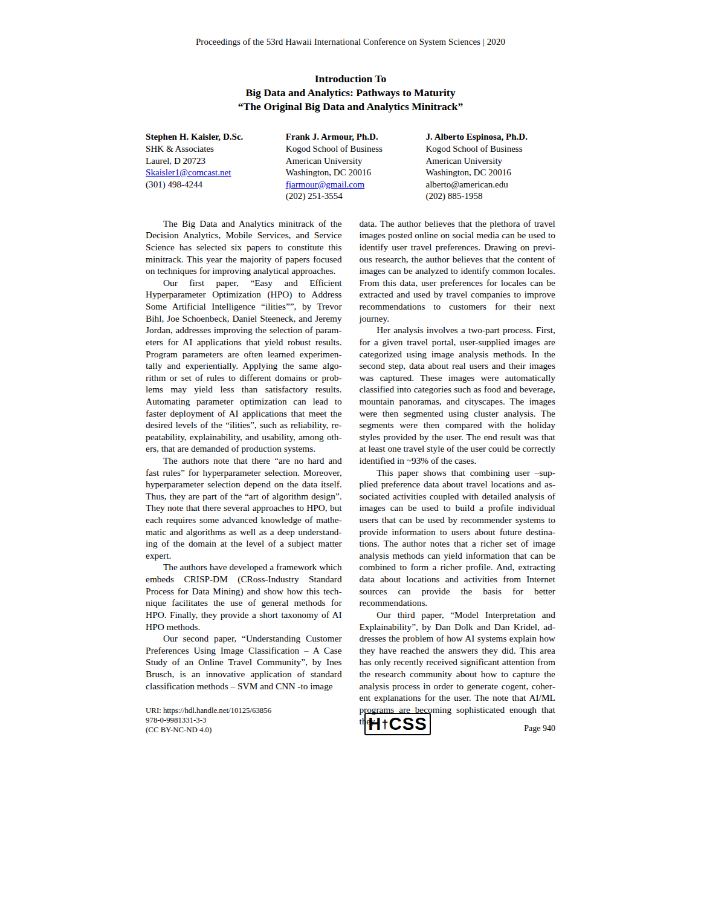Proceedings of the 53rd Hawaii International Conference on System Sciences | 2020
Introduction To
Big Data and Analytics: Pathways to Maturity
“The Original Big Data and Analytics Minitrack”
Stephen H. Kaisler, D.Sc.
SHK & Associates
Laurel, D 20723
Skaisler1@comcast.net
(301) 498-4244
Frank J. Armour, Ph.D.
Kogod School of Business
American University
Washington, DC 20016
fjarmour@gmail.com
(202) 251-3554
J. Alberto Espinosa, Ph.D.
Kogod School of Business
American University
Washington, DC 20016
alberto@american.edu
(202) 885-1958
The Big Data and Analytics minitrack of the Decision Analytics, Mobile Services, and Service Science has selected six papers to constitute this minitrack. This year the majority of papers focused on techniques for improving analytical approaches.
Our first paper, “Easy and Efficient Hyperparameter Optimization (HPO) to Address Some Artificial Intelligence “ilities””, by Trevor Bihl, Joe Schoenbeck, Daniel Steeneck, and Jeremy Jordan, addresses improving the selection of parameters for AI applications that yield robust results. Program parameters are often learned experimentally and experientially. Applying the same algorithm or set of rules to different domains or problems may yield less than satisfactory results. Automating parameter optimization can lead to faster deployment of AI applications that meet the desired levels of the “ilities”, such as reliability, repeatability, explainability, and usability, among others, that are demanded of production systems.
The authors note that there “are no hard and fast rules” for hyperparameter selection. Moreover, hyperparameter selection depend on the data itself. Thus, they are part of the “art of algorithm design”. They note that there several approaches to HPO, but each requires some advanced knowledge of mathematic and algorithms as well as a deep understanding of the domain at the level of a subject matter expert.
The authors have developed a framework which embeds CRISP-DM (CRoss-Industry Standard Process for Data Mining) and show how this technique facilitates the use of general methods for HPO. Finally, they provide a short taxonomy of AI HPO methods.
Our second paper, “Understanding Customer Preferences Using Image Classification – A Case Study of an Online Travel Community”, by Ines Brusch, is an innovative application of standard classification methods – SVM and CNN -to image
data. The author believes that the plethora of travel images posted online on social media can be used to identify user travel preferences. Drawing on previous research, the author believes that the content of images can be analyzed to identify common locales. From this data, user preferences for locales can be extracted and used by travel companies to improve recommendations to customers for their next journey.
Her analysis involves a two-part process. First, for a given travel portal, user-supplied images are categorized using image analysis methods. In the second step, data about real users and their images was captured. These images were automatically classified into categories such as food and beverage, mountain panoramas, and cityscapes. The images were then segmented using cluster analysis. The segments were then compared with the holiday styles provided by the user. The end result was that at least one travel style of the user could be correctly identified in ~93% of the cases.
This paper shows that combining user –supplied preference data about travel locations and associated activities coupled with detailed analysis of images can be used to build a profile individual users that can be used by recommender systems to provide information to users about future destinations. The author notes that a richer set of image analysis methods can yield information that can be combined to form a richer profile. And, extracting data about locations and activities from Internet sources can provide the basis for better recommendations.
Our third paper, “Model Interpretation and Explainability”, by Dan Dolk and Dan Kridel, addresses the problem of how AI systems explain how they have reached the answers they did. This area has only recently received significant attention from the research community about how to capture the analysis process in order to generate cogent, coherent explanations for the user. The note that AI/ML programs are becoming sophisticated enough that they
URI: https://hdl.handle.net/10125/63856
978-0-9981331-3-3
(CC BY-NC-ND 4.0)
H†CSS
Page 940